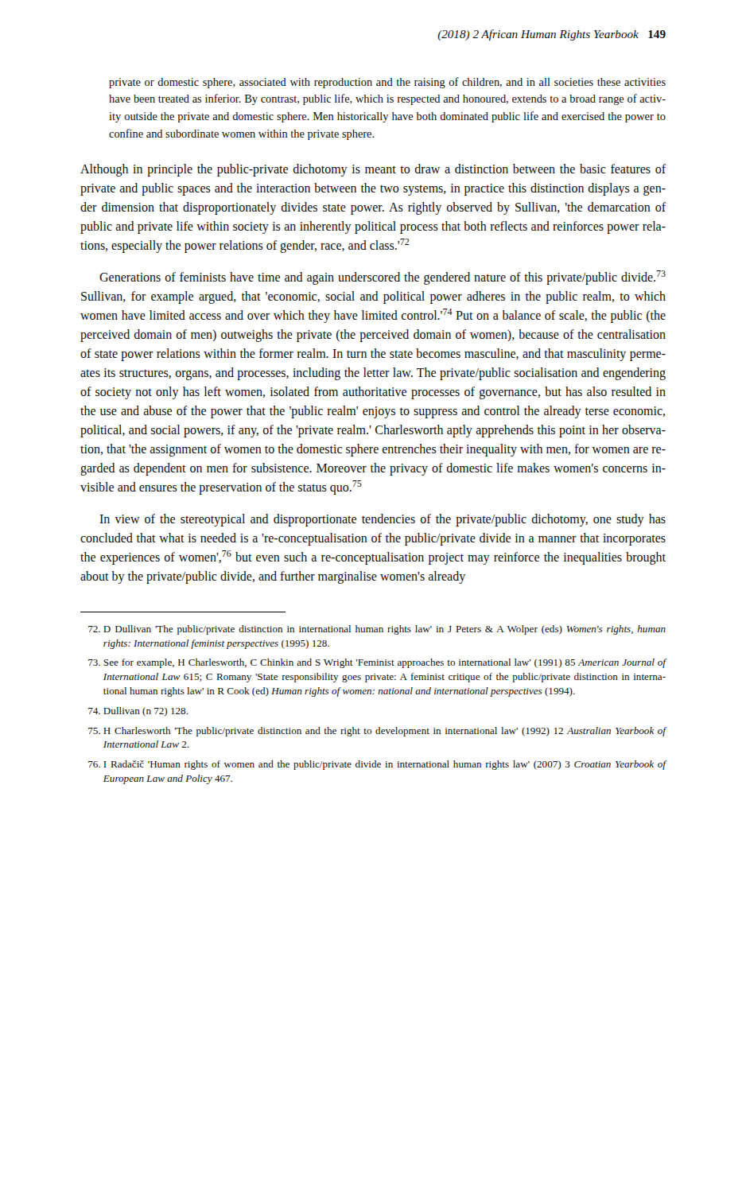(2018) 2 African Human Rights Yearbook 149
private or domestic sphere, associated with reproduction and the raising of children, and in all societies these activities have been treated as inferior. By contrast, public life, which is respected and honoured, extends to a broad range of activity outside the private and domestic sphere. Men historically have both dominated public life and exercised the power to confine and subordinate women within the private sphere.
Although in principle the public-private dichotomy is meant to draw a distinction between the basic features of private and public spaces and the interaction between the two systems, in practice this distinction displays a gender dimension that disproportionately divides state power. As rightly observed by Sullivan, 'the demarcation of public and private life within society is an inherently political process that both reflects and reinforces power relations, especially the power relations of gender, race, and class.'72
Generations of feminists have time and again underscored the gendered nature of this private/public divide.73 Sullivan, for example argued, that 'economic, social and political power adheres in the public realm, to which women have limited access and over which they have limited control.'74 Put on a balance of scale, the public (the perceived domain of men) outweighs the private (the perceived domain of women), because of the centralisation of state power relations within the former realm. In turn the state becomes masculine, and that masculinity permeates its structures, organs, and processes, including the letter law. The private/public socialisation and engendering of society not only has left women, isolated from authoritative processes of governance, but has also resulted in the use and abuse of the power that the 'public realm' enjoys to suppress and control the already terse economic, political, and social powers, if any, of the 'private realm.' Charlesworth aptly apprehends this point in her observation, that 'the assignment of women to the domestic sphere entrenches their inequality with men, for women are regarded as dependent on men for subsistence. Moreover the privacy of domestic life makes women's concerns invisible and ensures the preservation of the status quo.75
In view of the stereotypical and disproportionate tendencies of the private/public dichotomy, one study has concluded that what is needed is a 're-conceptualisation of the public/private divide in a manner that incorporates the experiences of women',76 but even such a re-conceptualisation project may reinforce the inequalities brought about by the private/public divide, and further marginalise women's already
D Dullivan 'The public/private distinction in international human rights law' in J Peters & A Wolper (eds) Women's rights, human rights: International feminist perspectives (1995) 128.
See for example, H Charlesworth, C Chinkin and S Wright 'Feminist approaches to international law' (1991) 85 American Journal of International Law 615; C Romany 'State responsibility goes private: A feminist critique of the public/private distinction in international human rights law' in R Cook (ed) Human rights of women: national and international perspectives (1994).
Dullivan (n 72) 128.
H Charlesworth 'The public/private distinction and the right to development in international law' (1992) 12 Australian Yearbook of International Law 2.
I Radačič 'Human rights of women and the public/private divide in international human rights law' (2007) 3 Croatian Yearbook of European Law and Policy 467.